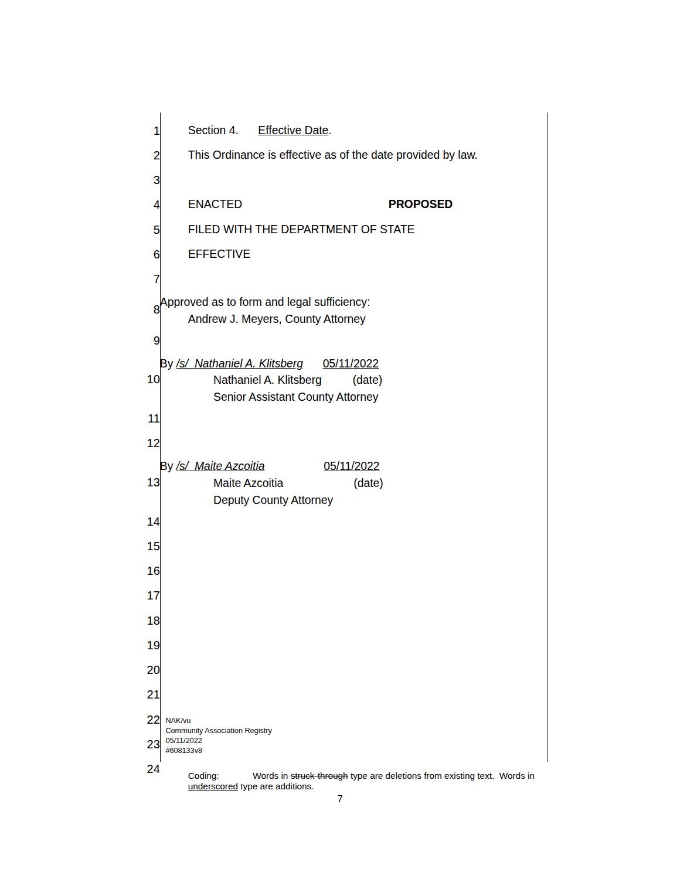| 1 | Section 4. Effective Date . |
| 2 | This Ordinance is effective as of the date provided by law. |
| 3 | |
| 4 | ENACTED PROPOSED |
| 5 | FILED WITH THE DEPARTMENT OF STATE |
| 6 | EFFECTIVE |
| 7 | Approved as to form and legal sufficiency: Andrew J. Meyers, County Attorney |
| 8 |
| 9 | By /s/ Nathaniel A. Klitsberg 05/11/2022 Nathaniel A. Klitsberg (date) Senior Assistant County Attorney |
| 10 |
| 11 | |
| 12 | By /s/ Maite Azcoitia 05/11/2022 Maite Azcoitia (date) Deputy County Attorney |
| 13 |
| 14 | |
| 15 | |
| 16 | |
| 17 | |
| 18 | |
| 19 | |
| 20 | |
| 21 | |
| 22 | |
| 23 | |
| 24 | |
NAK/vu
Community Association Registry
05/11/2022
#608133v8
Coding: Words in struck-through type are deletions from existing text. Words in underscored type are additions.
7